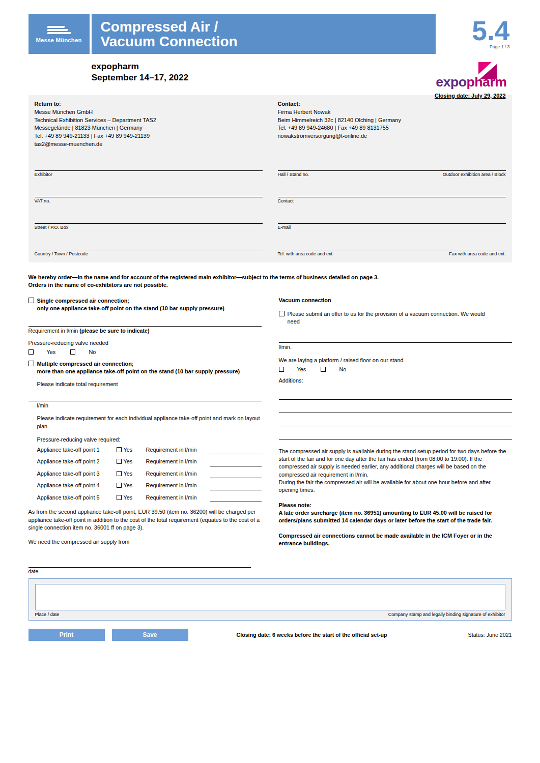Messe München
Compressed Air /
Vacuum Connection
5.4
Page 1 / 3
expopharm
September 14–17, 2022
expopharm
Return to:
Messe München GmbH
Technical Exhibition Services – Department TAS2
Messegelände | 81823 München | Germany
Tel. +49 89 949-21133 | Fax +49 89 949-21139
tas2@messe-muenchen.de
Contact: Closing date: July 29, 2022
Firma Herbert Nowak
Beim Himmelreich 32c | 82140 Olching | Germany
Tel. +49 89 949-24680 | Fax +49 89 8131755
nowakstromversorgung@t-online.de
Exhibitor
VAT no.
Street / P.O. Box
Country / Town / Postcode
Hall / Stand no. Outdoor exhibition area / Block
Contact
E-mail
Tel. with area code and ext. Fax with area code and ext.
We hereby order—in the name and for account of the registered main exhibitor—subject to the terms of business detailed on page 3.
Orders in the name of co-exhibitors are not possible.
Single compressed air connection;
only one appliance take-off point on the stand (10 bar supply pressure)
Requirement in l/min (please be sure to indicate)
Pressure-reducing valve needed
Yes No
Multiple compressed air connection;
more than one appliance take-off point on the stand (10 bar supply pressure)
Please indicate total requirement
l/min
Please indicate requirement for each individual appliance take-off point and mark on layout plan.
Pressure-reducing valve required:
Appliance take-off point 1 Yes Requirement in l/min
Appliance take-off point 2 Yes Requirement in l/min
Appliance take-off point 3 Yes Requirement in l/min
Appliance take-off point 4 Yes Requirement in l/min
Appliance take-off point 5 Yes Requirement in l/min
As from the second appliance take-off point, EUR 39.50 (item no. 36200) will be charged per appliance take-off point in addition to the cost of the total requirement (equates to the cost of a single connection item no. 36001 ff on page 3).
We need the compressed air supply from
Vacuum connection
Please submit an offer to us for the provision of a vacuum connection. We would
need
l/min.
We are laying a platform / raised floor on our stand
Yes No
Additions:
The compressed air supply is available during the stand setup period for two days before the start of the fair and for one day after the fair has ended (from 08:00 to 19:00). If the compressed air supply is needed earlier, any additional charges will be based on the compressed air requirement in l/min.
During the fair the compressed air will be available for about one hour before and after opening times.
Please note:
A late order surcharge (item no. 36951) amounting to EUR 45.00 will be raised for orders/plans submitted 14 calendar days or later before the start of the trade fair.
Compressed air connections cannot be made available in the ICM Foyer or in the entrance buildings.
date
Place / date Company stamp and legally binding signature of exhibitor
Print
Save
Closing date: 6 weeks before the start of the official set-up
Status: June 2021